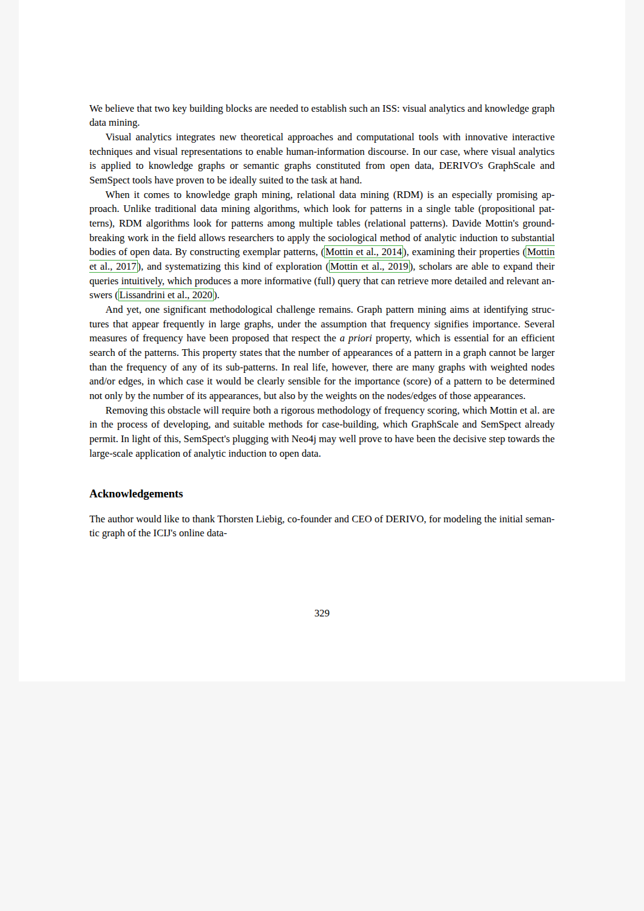We believe that two key building blocks are needed to establish such an ISS: visual analytics and knowledge graph data mining.
Visual analytics integrates new theoretical approaches and computational tools with innovative interactive techniques and visual representations to enable human-information discourse. In our case, where visual analytics is applied to knowledge graphs or semantic graphs constituted from open data, DERIVO's GraphScale and SemSpect tools have proven to be ideally suited to the task at hand.
When it comes to knowledge graph mining, relational data mining (RDM) is an especially promising approach. Unlike traditional data mining algorithms, which look for patterns in a single table (propositional patterns), RDM algorithms look for patterns among multiple tables (relational patterns). Davide Mottin's groundbreaking work in the field allows researchers to apply the sociological method of analytic induction to substantial bodies of open data. By constructing exemplar patterns, (Mottin et al., 2014), examining their properties (Mottin et al., 2017), and systematizing this kind of exploration (Mottin et al., 2019), scholars are able to expand their queries intuitively, which produces a more informative (full) query that can retrieve more detailed and relevant answers (Lissandrini et al., 2020).
And yet, one significant methodological challenge remains. Graph pattern mining aims at identifying structures that appear frequently in large graphs, under the assumption that frequency signifies importance. Several measures of frequency have been proposed that respect the a priori property, which is essential for an efficient search of the patterns. This property states that the number of appearances of a pattern in a graph cannot be larger than the frequency of any of its sub-patterns. In real life, however, there are many graphs with weighted nodes and/or edges, in which case it would be clearly sensible for the importance (score) of a pattern to be determined not only by the number of its appearances, but also by the weights on the nodes/edges of those appearances.
Removing this obstacle will require both a rigorous methodology of frequency scoring, which Mottin et al. are in the process of developing, and suitable methods for case-building, which GraphScale and SemSpect already permit. In light of this, SemSpect's plugging with Neo4j may well prove to have been the decisive step towards the large-scale application of analytic induction to open data.
Acknowledgements
The author would like to thank Thorsten Liebig, co-founder and CEO of DERIVO, for modeling the initial semantic graph of the ICIJ's online data-
329